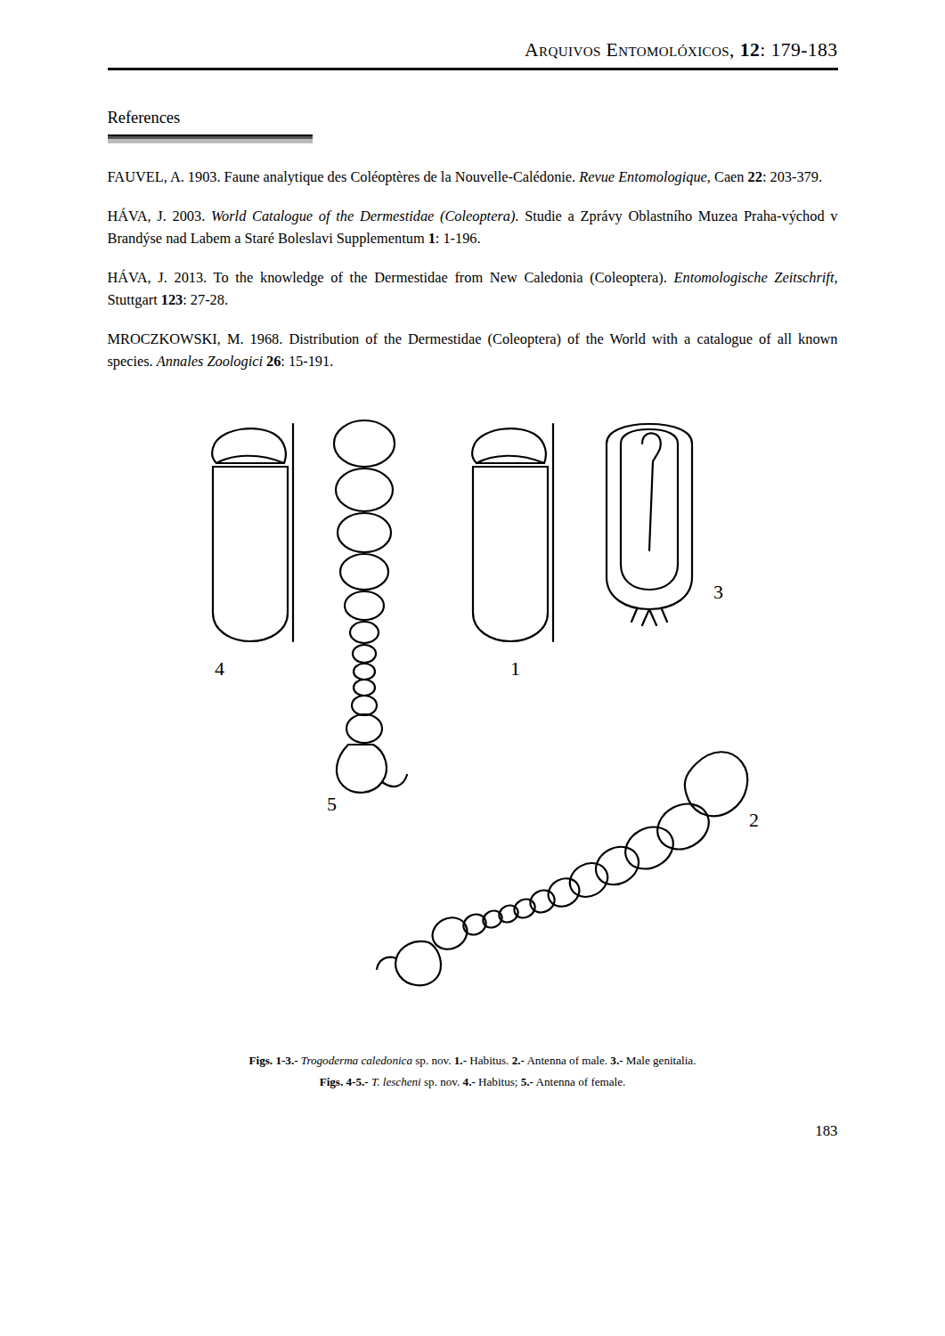Arquivos Entomolóxicos, 12: 179-183
References
FAUVEL, A. 1903. Faune analytique des Coléoptères de la Nouvelle-Calédonie. Revue Entomologique, Caen 22: 203-379.
HÁVA, J. 2003. World Catalogue of the Dermestidae (Coleoptera). Studie a Zprávy Oblastního Muzea Praha-východ v Brandýse nad Labem a Staré Boleslavi Supplementum 1: 1-196.
HÁVA, J. 2013. To the knowledge of the Dermestidae from New Caledonia (Coleoptera). Entomologische Zeitschrift, Stuttgart 123: 27-28.
MROCZKOWSKI, M. 1968. Distribution of the Dermestidae (Coleoptera) of the World with a catalogue of all known species. Annales Zoologici 26: 15-191.
4 5 1 3 2
Figs. 1-3.- Trogoderma caledonica sp. nov. 1.- Habitus. 2.- Antenna of male. 3.- Male genitalia.
Figs. 4-5.- T. lescheni sp. nov. 4.- Habitus; 5.- Antenna of female.
183